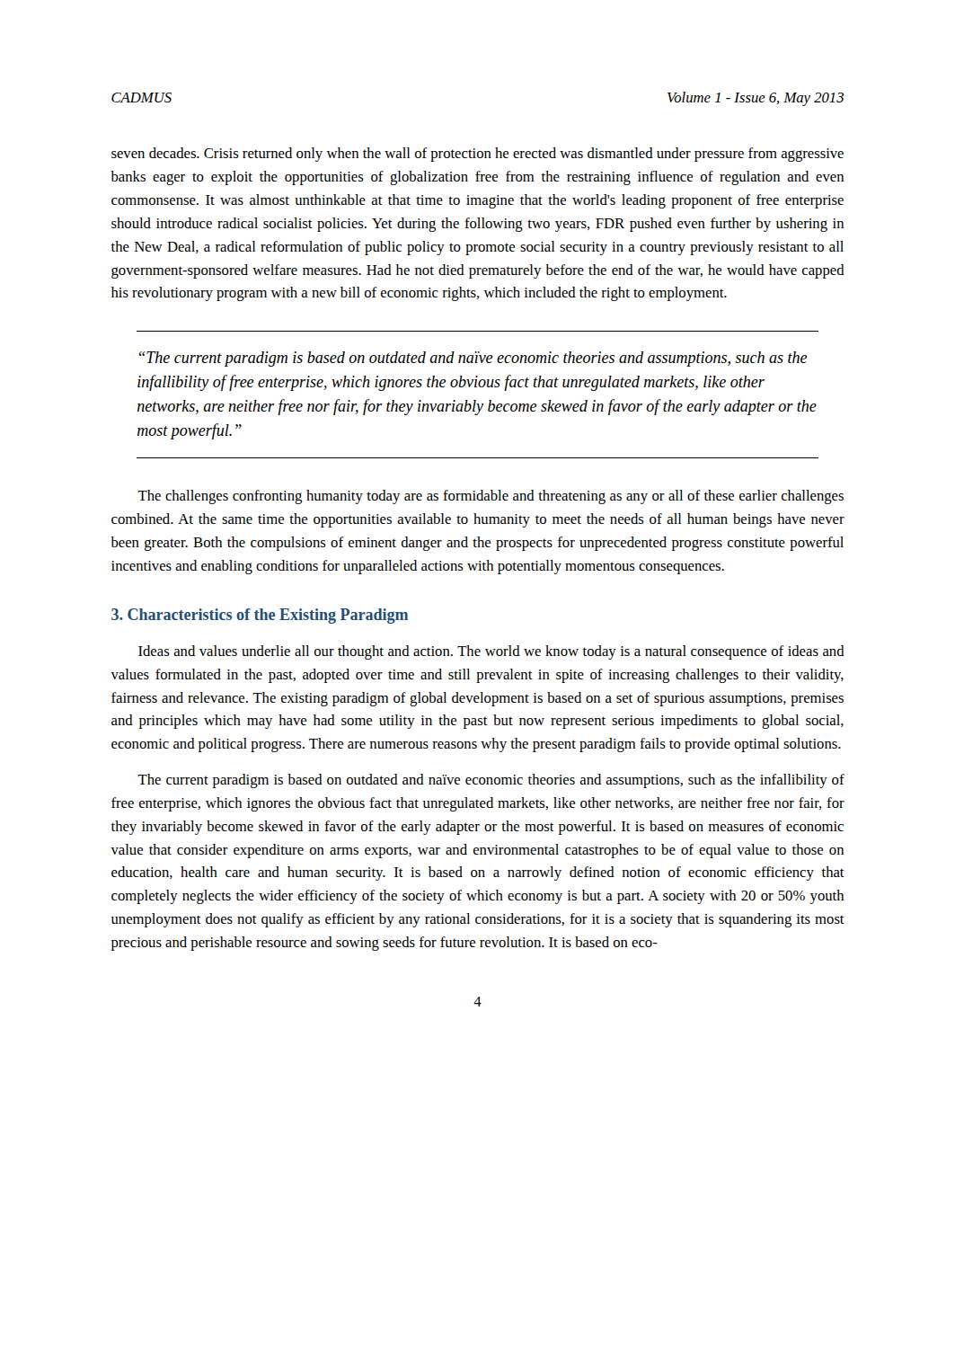CADMUS Volume 1 - Issue 6, May 2013
seven decades. Crisis returned only when the wall of protection he erected was dismantled under pressure from aggressive banks eager to exploit the opportunities of globalization free from the restraining influence of regulation and even commonsense. It was almost unthinkable at that time to imagine that the world's leading proponent of free enterprise should introduce radical socialist policies. Yet during the following two years, FDR pushed even further by ushering in the New Deal, a radical reformulation of public policy to promote social security in a country previously resistant to all government-sponsored welfare measures. Had he not died prematurely before the end of the war, he would have capped his revolutionary program with a new bill of economic rights, which included the right to employment.
“The current paradigm is based on outdated and naïve economic theories and assumptions, such as the infallibility of free enterprise, which ignores the obvious fact that unregulated markets, like other networks, are neither free nor fair, for they invariably become skewed in favor of the early adapter or the most powerful.”
The challenges confronting humanity today are as formidable and threatening as any or all of these earlier challenges combined. At the same time the opportunities available to humanity to meet the needs of all human beings have never been greater. Both the compulsions of eminent danger and the prospects for unprecedented progress constitute powerful incentives and enabling conditions for unparalleled actions with potentially momentous consequences.
3. Characteristics of the Existing Paradigm
Ideas and values underlie all our thought and action. The world we know today is a natural consequence of ideas and values formulated in the past, adopted over time and still prevalent in spite of increasing challenges to their validity, fairness and relevance. The existing paradigm of global development is based on a set of spurious assumptions, premises and principles which may have had some utility in the past but now represent serious impediments to global social, economic and political progress. There are numerous reasons why the present paradigm fails to provide optimal solutions.
The current paradigm is based on outdated and naïve economic theories and assumptions, such as the infallibility of free enterprise, which ignores the obvious fact that unregulated markets, like other networks, are neither free nor fair, for they invariably become skewed in favor of the early adapter or the most powerful. It is based on measures of economic value that consider expenditure on arms exports, war and environmental catastrophes to be of equal value to those on education, health care and human security. It is based on a narrowly defined notion of economic efficiency that completely neglects the wider efficiency of the society of which economy is but a part. A society with 20 or 50% youth unemployment does not qualify as efficient by any rational considerations, for it is a society that is squandering its most precious and perishable resource and sowing seeds for future revolution. It is based on eco-
4